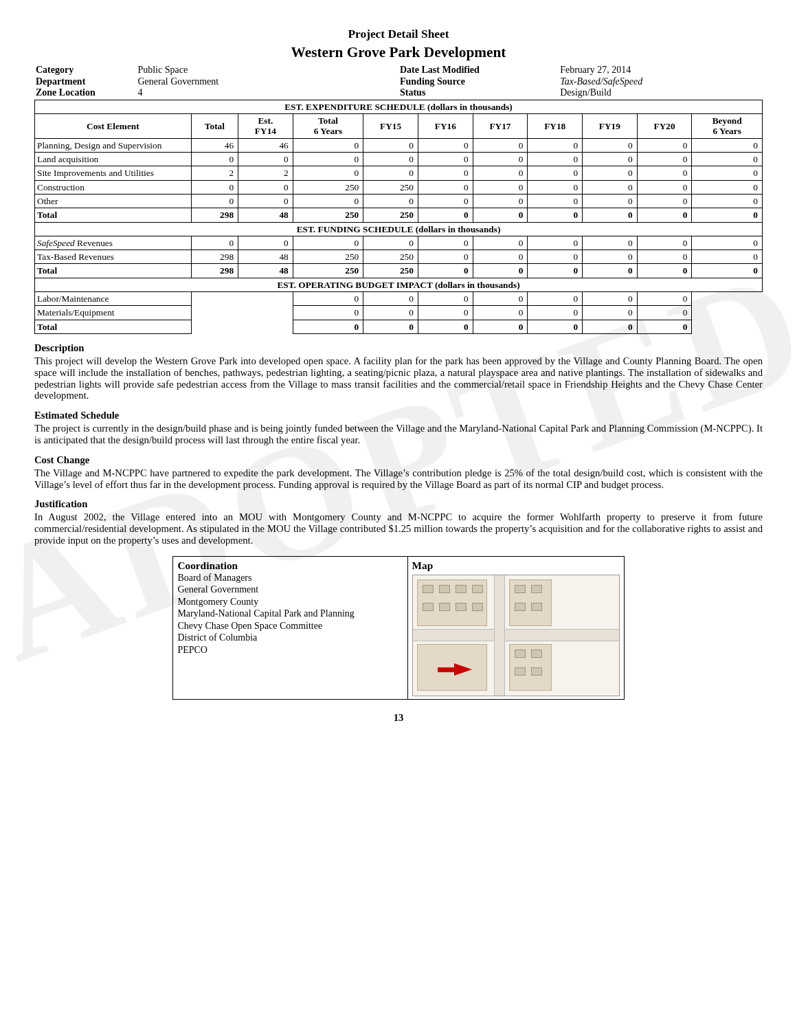ADOPTED
Project Detail Sheet
Western Grove Park Development
| Category | Public Space | Date Last Modified | February 27, 2014 |
| Department | General Government | Funding Source | Tax-Based/SafeSpeed |
| Zone Location | 4 | Status | Design/Build |
| EST. EXPENDITURE SCHEDULE (dollars in thousands) |
| Cost Element | Total | Est. FY14 | Total 6 Years | FY15 | FY16 | FY17 | FY18 | FY19 | FY20 | Beyond 6 Years |
| Planning, Design and Supervision | 46 | 46 | 0 | 0 | 0 | 0 | 0 | 0 | 0 | 0 |
| Land acquisition | 0 | 0 | 0 | 0 | 0 | 0 | 0 | 0 | 0 | 0 |
| Site Improvements and Utilities | 2 | 2 | 0 | 0 | 0 | 0 | 0 | 0 | 0 | 0 |
| Construction | 0 | 0 | 250 | 250 | 0 | 0 | 0 | 0 | 0 | 0 |
| Other | 0 | 0 | 0 | 0 | 0 | 0 | 0 | 0 | 0 | 0 |
| Total | 298 | 48 | 250 | 250 | 0 | 0 | 0 | 0 | 0 | 0 |
| EST. FUNDING SCHEDULE (dollars in thousands) |
| SafeSpeed Revenues | 0 | 0 | 0 | 0 | 0 | 0 | 0 | 0 | 0 | 0 |
| Tax-Based Revenues | 298 | 48 | 250 | 250 | 0 | 0 | 0 | 0 | 0 | 0 |
| Total | 298 | 48 | 250 | 250 | 0 | 0 | 0 | 0 | 0 | 0 |
| EST. OPERATING BUDGET IMPACT (dollars in thousands) |
| Labor/Maintenance | | | 0 | 0 | 0 | 0 | 0 | 0 | 0 | |
| Materials/Equipment | | | 0 | 0 | 0 | 0 | 0 | 0 | 0 | |
| Total | | | 0 | 0 | 0 | 0 | 0 | 0 | 0 | |
Description
This project will develop the Western Grove Park into developed open space. A facility plan for the park has been approved by the Village and County Planning Board. The open space will include the installation of benches, pathways, pedestrian lighting, a seating/picnic plaza, a natural playspace area and native plantings. The installation of sidewalks and pedestrian lights will provide safe pedestrian access from the Village to mass transit facilities and the commercial/retail space in Friendship Heights and the Chevy Chase Center development.
Estimated Schedule
The project is currently in the design/build phase and is being jointly funded between the Village and the Maryland-National Capital Park and Planning Commission (M-NCPPC). It is anticipated that the design/build process will last through the entire fiscal year.
Cost Change
The Village and M-NCPPC have partnered to expedite the park development. The Village’s contribution pledge is 25% of the total design/build cost, which is consistent with the Village’s level of effort thus far in the development process. Funding approval is required by the Village Board as part of its normal CIP and budget process.
Justification
In August 2002, the Village entered into an MOU with Montgomery County and M-NCPPC to acquire the former Wohlfarth property to preserve it from future commercial/residential development. As stipulated in the MOU the Village contributed $1.25 million towards the property’s acquisition and for the collaborative rights to assist and provide input on the property’s uses and development.
| Coordination Board of Managers General Government Montgomery County Maryland-National Capital Park and Planning Chevy Chase Open Space Committee District of Columbia PEPCO | Map |
13